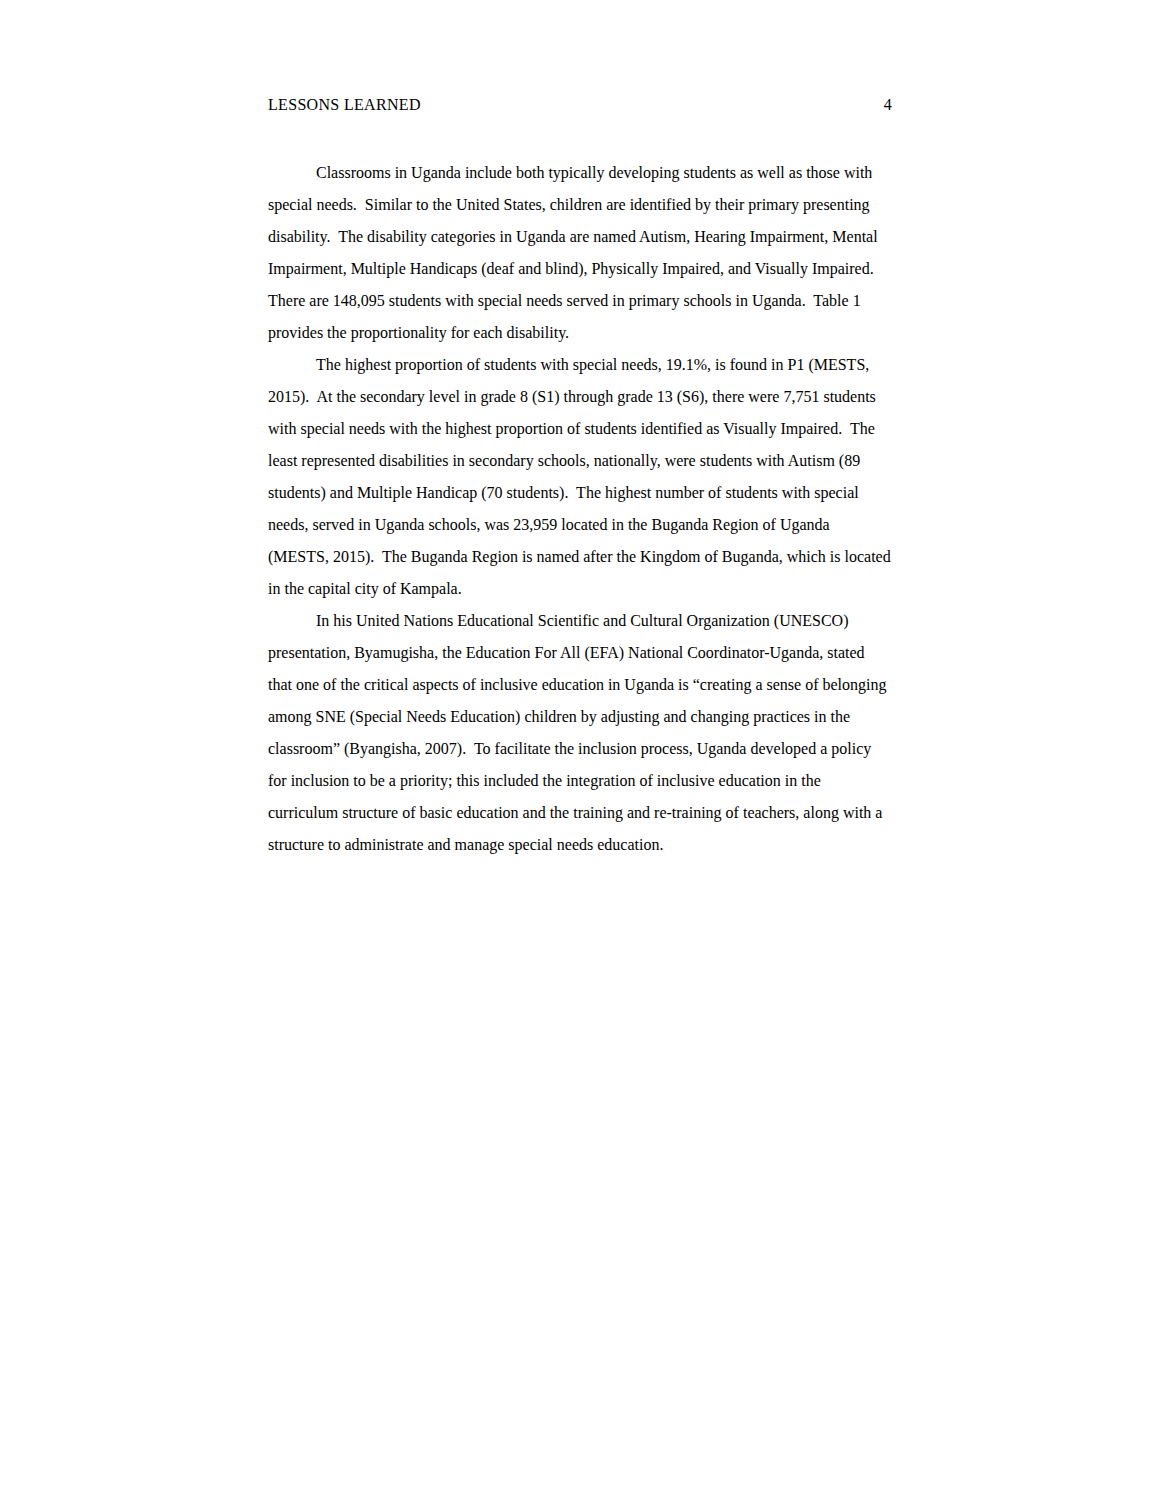Lessons Learned 4
Classrooms in Uganda include both typically developing students as well as those with special needs. Similar to the United States, children are identified by their primary presenting disability. The disability categories in Uganda are named Autism, Hearing Impairment, Mental Impairment, Multiple Handicaps (deaf and blind), Physically Impaired, and Visually Impaired. There are 148,095 students with special needs served in primary schools in Uganda. Table 1 provides the proportionality for each disability.
The highest proportion of students with special needs, 19.1%, is found in P1 (MESTS, 2015). At the secondary level in grade 8 (S1) through grade 13 (S6), there were 7,751 students with special needs with the highest proportion of students identified as Visually Impaired. The least represented disabilities in secondary schools, nationally, were students with Autism (89 students) and Multiple Handicap (70 students). The highest number of students with special needs, served in Uganda schools, was 23,959 located in the Buganda Region of Uganda (MESTS, 2015). The Buganda Region is named after the Kingdom of Buganda, which is located in the capital city of Kampala.
In his United Nations Educational Scientific and Cultural Organization (UNESCO) presentation, Byamugisha, the Education For All (EFA) National Coordinator-Uganda, stated that one of the critical aspects of inclusive education in Uganda is “creating a sense of belonging among SNE (Special Needs Education) children by adjusting and changing practices in the classroom” (Byangisha, 2007). To facilitate the inclusion process, Uganda developed a policy for inclusion to be a priority; this included the integration of inclusive education in the curriculum structure of basic education and the training and re-training of teachers, along with a structure to administrate and manage special needs education.